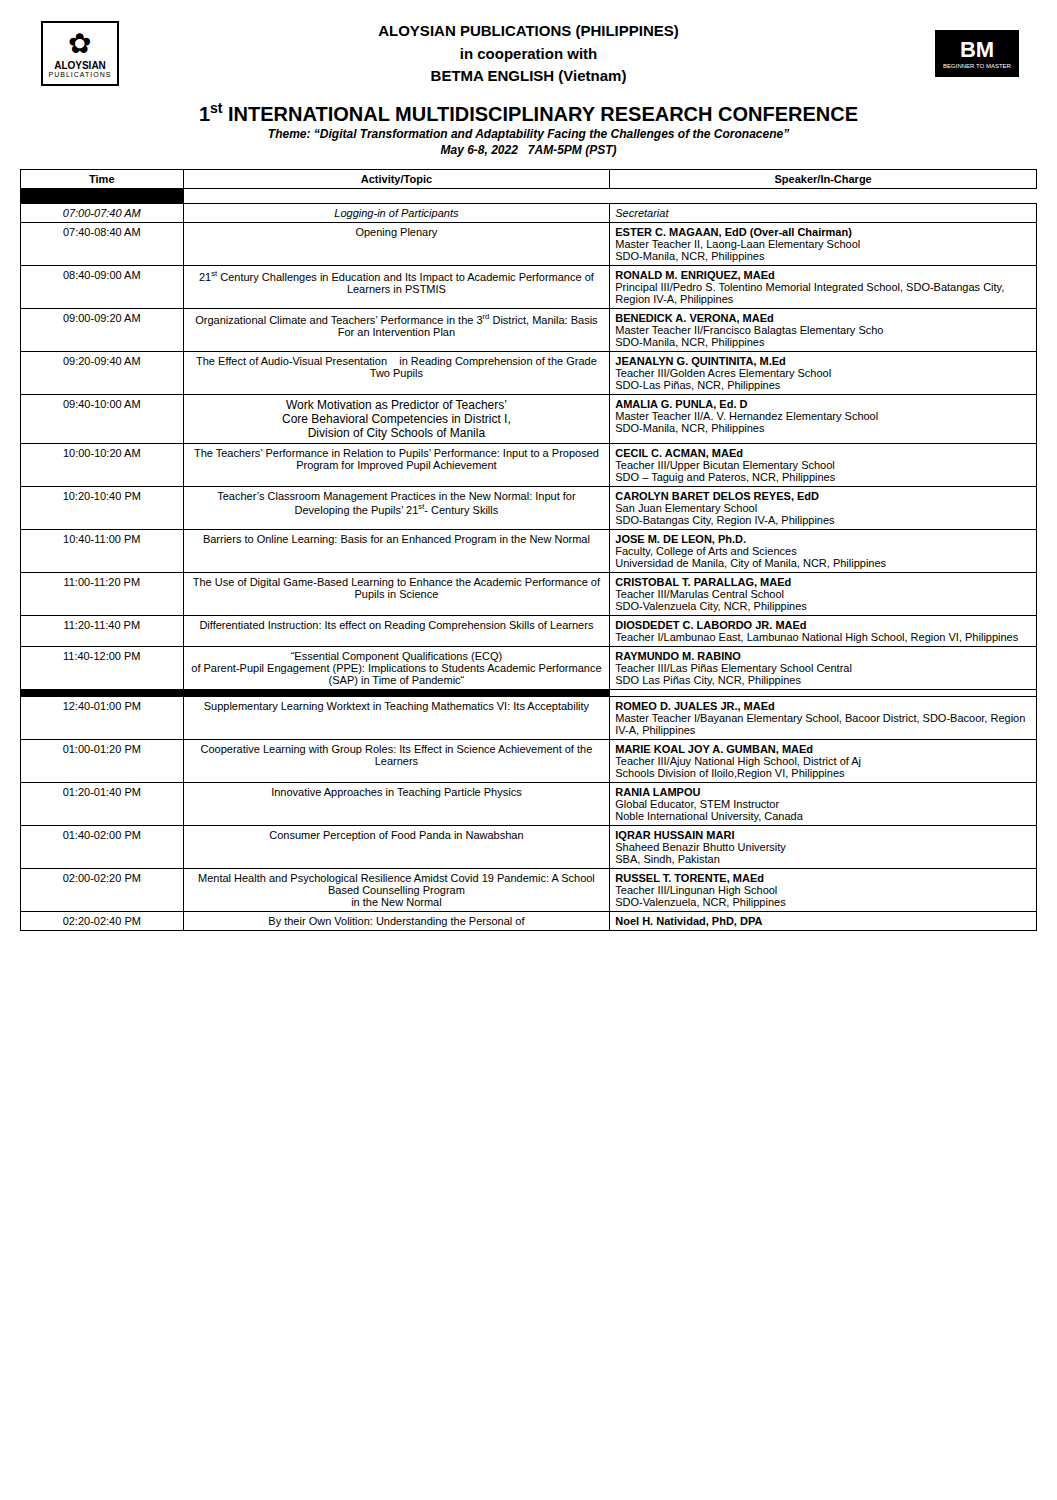✿
ALOYSIAN
PUBLICATIONS
ALOYSIAN PUBLICATIONS (PHILIPPINES)
in cooperation with
BETMA ENGLISH (Vietnam)
BM
BEGINNER TO MASTER
1st INTERNATIONAL MULTIDISCIPLINARY RESEARCH CONFERENCE
Theme: “Digital Transformation and Adaptability Facing the Challenges of the Coronacene”
May 6-8, 2022 7AM-5PM (PST)
| Time | Activity/Topic | Speaker/In-Charge |
| --- | --- | --- |
| 07:00-07:40 AM | Logging-in of Participants | Secretariat |
| 07:40-08:40 AM | Opening Plenary | ESTER C. MAGAAN, EdD (Over-all Chairman) Master Teacher II, Laong-Laan Elementary School SDO-Manila, NCR, Philippines |
| 08:40-09:00 AM | 21 st Century Challenges in Education and Its Impact to Academic Performance of Learners in PSTMIS | RONALD M. ENRIQUEZ, MAEd Principal III/Pedro S. Tolentino Memorial Integrated School, SDO-Batangas City, Region IV-A, Philippines |
| 09:00-09:20 AM | Organizational Climate and Teachers’ Performance in the 3 rd District, Manila: Basis For an Intervention Plan | BENEDICK A. VERONA, MAEd Master Teacher II/Francisco Balagtas Elementary Scho SDO-Manila, NCR, Philippines |
| 09:20-09:40 AM | The Effect of Audio-Visual Presentation in Reading Comprehension of the Grade Two Pupils | JEANALYN G. QUINTINITA, M.Ed Teacher III/Golden Acres Elementary School SDO-Las Piñas, NCR, Philippines |
| 09:40-10:00 AM | Work Motivation as Predictor of Teachers’ Core Behavioral Competencies in District I, Division of City Schools of Manila | AMALIA G. PUNLA, Ed. D Master Teacher II/A. V. Hernandez Elementary School SDO-Manila, NCR, Philippines |
| 10:00-10:20 AM | The Teachers’ Performance in Relation to Pupils’ Performance: Input to a Proposed Program for Improved Pupil Achievement | CECIL C. ACMAN, MAEd Teacher III/Upper Bicutan Elementary School SDO – Taguig and Pateros, NCR, Philippines |
| 10:20-10:40 PM | Teacher’s Classroom Management Practices in the New Normal: Input for Developing the Pupils’ 21 st - Century Skills | CAROLYN BARET DELOS REYES, EdD San Juan Elementary School SDO-Batangas City, Region IV-A, Philippines |
| 10:40-11:00 PM | Barriers to Online Learning: Basis for an Enhanced Program in the New Normal | JOSE M. DE LEON, Ph.D. Faculty, College of Arts and Sciences Universidad de Manila, City of Manila, NCR, Philippines |
| 11:00-11:20 PM | The Use of Digital Game-Based Learning to Enhance the Academic Performance of Pupils in Science | CRISTOBAL T. PARALLAG, MAEd Teacher III/Marulas Central School SDO-Valenzuela City, NCR, Philippines |
| 11:20-11:40 PM | Differentiated Instruction: Its effect on Reading Comprehension Skills of Learners | DIOSDEDET C. LABORDO JR. MAEd Teacher I/Lambunao East, Lambunao National High School, Region VI, Philippines |
| 11:40-12:00 PM | “Essential Component Qualifications (ECQ) of Parent-Pupil Engagement (PPE): Implications to Students Academic Performance (SAP) in Time of Pandemic“ | RAYMUNDO M. RABINO Teacher III/Las Piñas Elementary School Central SDO Las Piñas City, NCR, Philippines |
| 12:40-01:00 PM | Supplementary Learning Worktext in Teaching Mathematics VI: Its Acceptability | ROMEO D. JUALES JR., MAEd Master Teacher I/Bayanan Elementary School, Bacoor District, SDO-Bacoor, Region IV-A, Philippines |
| 01:00-01:20 PM | Cooperative Learning with Group Roles: Its Effect in Science Achievement of the Learners | MARIE KOAL JOY A. GUMBAN, MAEd Teacher III/Ajuy National High School, District of Aj Schools Division of Iloilo,Region VI, Philippines |
| 01:20-01:40 PM | Innovative Approaches in Teaching Particle Physics | RANIA LAMPOU Global Educator, STEM Instructor Noble International University, Canada |
| 01:40-02:00 PM | Consumer Perception of Food Panda in Nawabshan | IQRAR HUSSAIN MARI Shaheed Benazir Bhutto University SBA, Sindh, Pakistan |
| 02:00-02:20 PM | Mental Health and Psychological Resilience Amidst Covid 19 Pandemic: A School Based Counselling Program in the New Normal | RUSSEL T. TORENTE, MAEd Teacher III/Lingunan High School SDO-Valenzuela, NCR, Philippines |
| 02:20-02:40 PM | By their Own Volition: Understanding the Personal of | Noel H. Natividad, PhD, DPA |